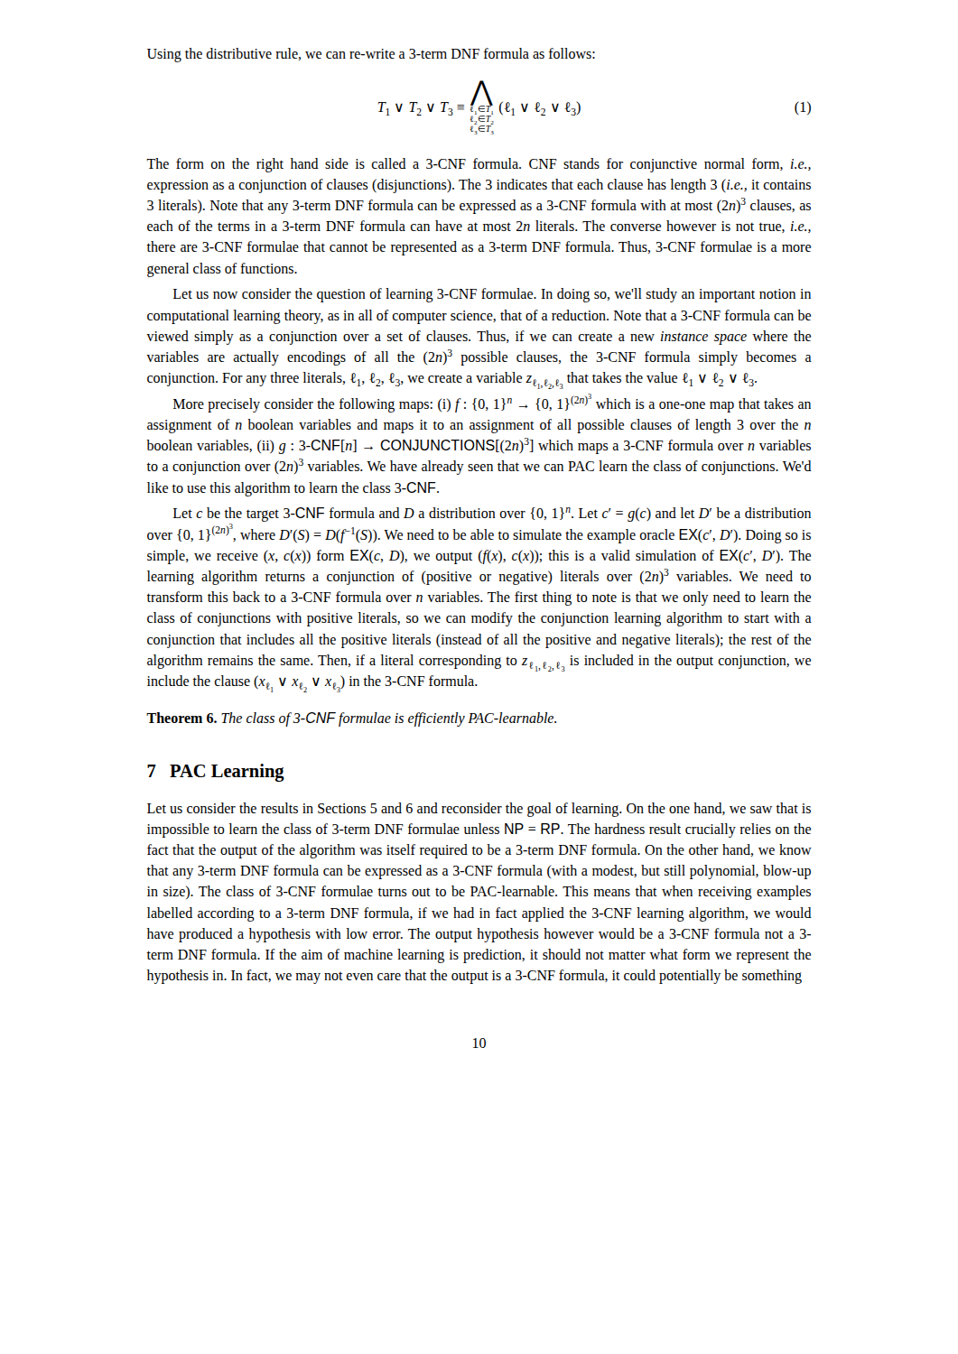Using the distributive rule, we can re-write a 3-term DNF formula as follows:
T1 ∨ T2 ∨ T3 ≡ ⋀ ℓ1∈T1
ℓ2∈T2
ℓ3∈T3 (ℓ1 ∨ ℓ2 ∨ ℓ3)
(1)
The form on the right hand side is called a 3-CNF formula. CNF stands for conjunctive normal form, i.e., expression as a conjunction of clauses (disjunctions). The 3 indicates that each clause has length 3 (i.e., it contains 3 literals). Note that any 3-term DNF formula can be expressed as a 3-CNF formula with at most (2n)3 clauses, as each of the terms in a 3-term DNF formula can have at most 2n literals. The converse however is not true, i.e., there are 3-CNF formulae that cannot be represented as a 3-term DNF formula. Thus, 3-CNF formulae is a more general class of functions.
Let us now consider the question of learning 3-CNF formulae. In doing so, we'll study an important notion in computational learning theory, as in all of computer science, that of a reduction. Note that a 3-CNF formula can be viewed simply as a conjunction over a set of clauses. Thus, if we can create a new instance space where the variables are actually encodings of all the (2n)3 possible clauses, the 3-CNF formula simply becomes a conjunction. For any three literals, ℓ1, ℓ2, ℓ3, we create a variable zℓ1,ℓ2,ℓ3 that takes the value ℓ1 ∨ ℓ2 ∨ ℓ3.
More precisely consider the following maps: (i) f : {0, 1}n → {0, 1}(2n)3 which is a one-one map that takes an assignment of n boolean variables and maps it to an assignment of all possible clauses of length 3 over the n boolean variables, (ii) g : 3-CNF[n] → CONJUNCTIONS[(2n)3] which maps a 3-CNF formula over n variables to a conjunction over (2n)3 variables. We have already seen that we can PAC learn the class of conjunctions. We'd like to use this algorithm to learn the class 3-CNF.
Let c be the target 3-CNF formula and D a distribution over {0, 1}n. Let c′ = g(c) and let D′ be a distribution over {0, 1}(2n)3, where D′(S) = D(f−1(S)). We need to be able to simulate the example oracle EX(c′, D′). Doing so is simple, we receive (x, c(x)) form EX(c, D), we output (f(x), c(x)); this is a valid simulation of EX(c′, D′). The learning algorithm returns a conjunction of (positive or negative) literals over (2n)3 variables. We need to transform this back to a 3-CNF formula over n variables. The first thing to note is that we only need to learn the class of conjunctions with positive literals, so we can modify the conjunction learning algorithm to start with a conjunction that includes all the positive literals (instead of all the positive and negative literals); the rest of the algorithm remains the same. Then, if a literal corresponding to zℓ1,ℓ2,ℓ3 is included in the output conjunction, we include the clause (xℓ1 ∨ xℓ2 ∨ xℓ3) in the 3-CNF formula.
Theorem 6. The class of 3-CNF formulae is efficiently PAC-learnable.
7 PAC Learning
Let us consider the results in Sections 5 and 6 and reconsider the goal of learning. On the one hand, we saw that is impossible to learn the class of 3-term DNF formulae unless NP = RP. The hardness result crucially relies on the fact that the output of the algorithm was itself required to be a 3-term DNF formula. On the other hand, we know that any 3-term DNF formula can be expressed as a 3-CNF formula (with a modest, but still polynomial, blow-up in size). The class of 3-CNF formulae turns out to be PAC-learnable. This means that when receiving examples labelled according to a 3-term DNF formula, if we had in fact applied the 3-CNF learning algorithm, we would have produced a hypothesis with low error. The output hypothesis however would be a 3-CNF formula not a 3-term DNF formula. If the aim of machine learning is prediction, it should not matter what form we represent the hypothesis in. In fact, we may not even care that the output is a 3-CNF formula, it could potentially be something
10